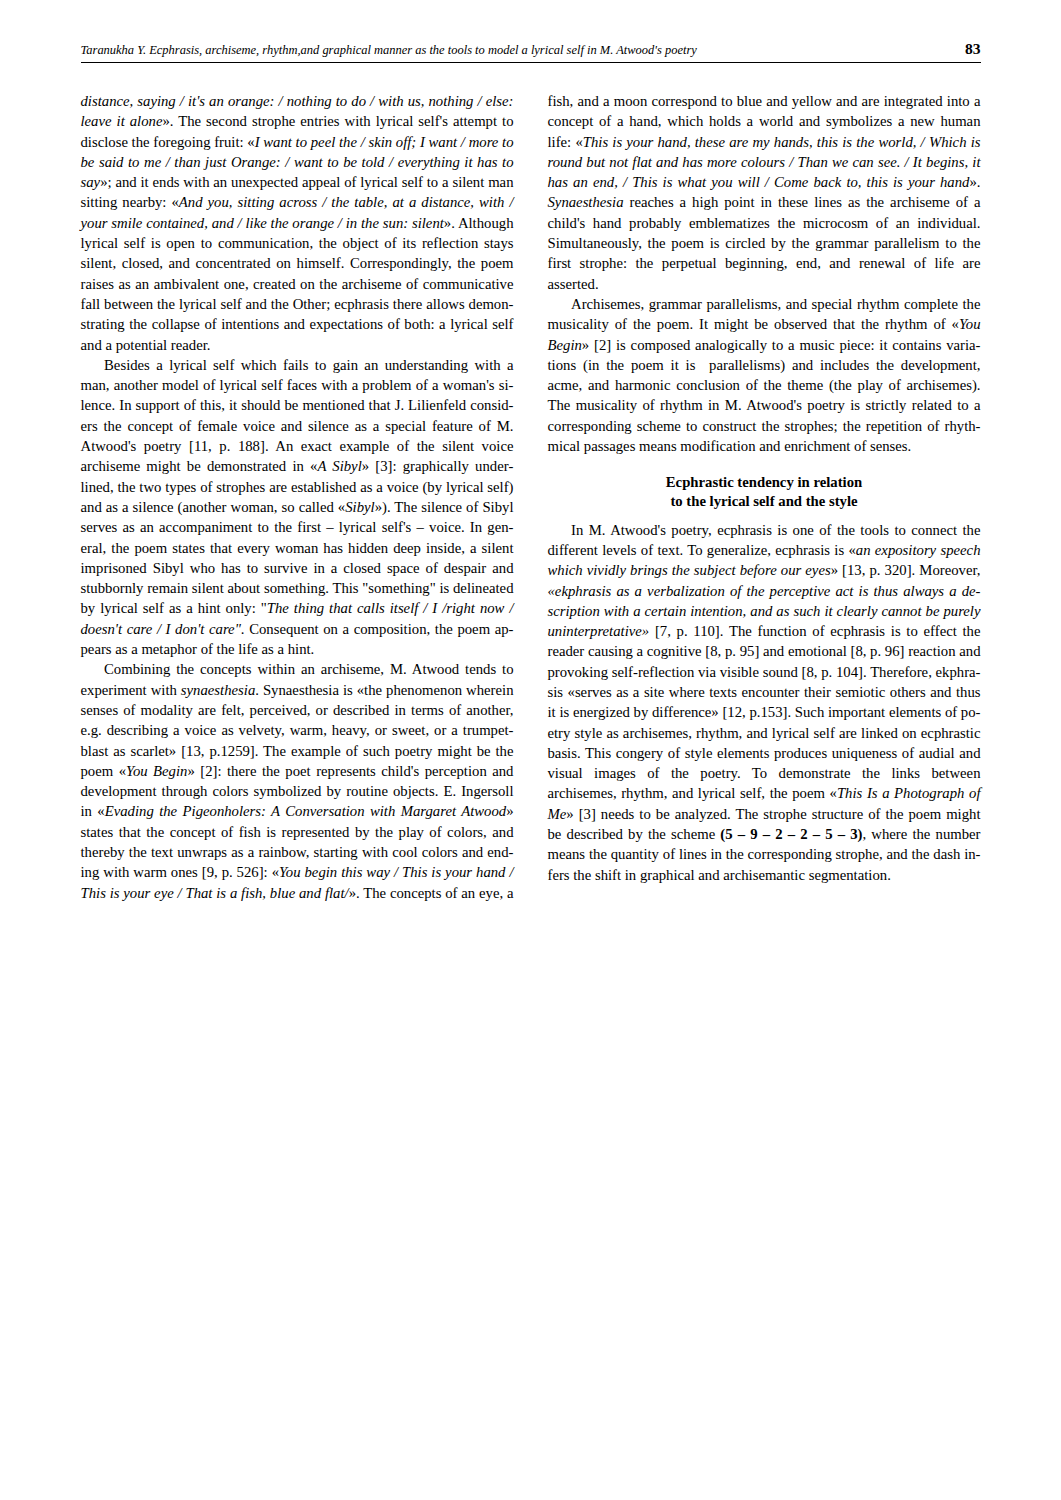Taranukha Y. Ecphrasis, archiseme, rhythm,and graphical manner as the tools to model a lyrical self in M. Atwood's poetry 83
distance, saying / it's an orange: / nothing to do / with us, nothing / else: leave it alone». The second strophe entries with lyrical self's attempt to disclose the foregoing fruit: «I want to peel the / skin off; I want / more to be said to me / than just Orange: / want to be told / everything it has to say»; and it ends with an unexpected appeal of lyrical self to a silent man sitting nearby: «And you, sitting across / the table, at a distance, with / your smile contained, and / like the orange / in the sun: silent». Although lyrical self is open to communication, the object of its reflection stays silent, closed, and concentrated on himself. Correspondingly, the poem raises as an ambivalent one, created on the archiseme of communicative fall between the lyrical self and the Other; ecphrasis there allows demonstrating the collapse of intentions and expectations of both: a lyrical self and a potential reader.
Besides a lyrical self which fails to gain an understanding with a man, another model of lyrical self faces with a problem of a woman's silence. In support of this, it should be mentioned that J. Lilienfeld considers the concept of female voice and silence as a special feature of M. Atwood's poetry [11, p. 188]. An exact example of the silent voice archiseme might be demonstrated in «A Sibyl» [3]: graphically underlined, the two types of strophes are established as a voice (by lyrical self) and as a silence (another woman, so called «Sibyl»). The silence of Sibyl serves as an accompaniment to the first – lyrical self's – voice. In general, the poem states that every woman has hidden deep inside, a silent imprisoned Sibyl who has to survive in a closed space of despair and stubbornly remain silent about something. This "something" is delineated by lyrical self as a hint only: "The thing that calls itself / I /right now / doesn't care / I don't care". Consequent on a composition, the poem appears as a metaphor of the life as a hint.
Combining the concepts within an archiseme, M. Atwood tends to experiment with synaesthesia. Synaesthesia is «the phenomenon wherein senses of modality are felt, perceived, or described in terms of another, e.g. describing a voice as velvety, warm, heavy, or sweet, or a trumpet-blast as scarlet» [13, p.1259]. The example of such poetry might be the poem «You Begin» [2]: there the poet represents child's perception and development through colors symbolized by routine objects. E. Ingersoll in «Evading the Pigeonholers: A Conversation with Margaret Atwood» states that the concept of fish is represented by the play of colors, and thereby the text unwraps as a rainbow, starting with cool colors and ending with warm ones [9, p. 526]: «You begin this way / This is your hand / This is your eye / That is a fish, blue and flat/». The concepts of an eye, a fish, and a moon correspond to blue and yellow and are integrated into a concept of a hand, which holds a world and symbolizes a new human life: «This is your hand, these are my hands, this is the world, / Which is round but not flat and has more colours / Than we can see. / It begins, it has an end, / This is what you will / Come back to, this is your hand». Synaesthesia reaches a high point in these lines as the archiseme of a child's hand probably emblematizes the microcosm of an individual. Simultaneously, the poem is circled by the grammar parallelism to the first strophe: the perpetual beginning, end, and renewal of life are asserted.
Archisemes, grammar parallelisms, and special rhythm complete the musicality of the poem. It might be observed that the rhythm of «You Begin» [2] is composed analogically to a music piece: it contains variations (in the poem it is parallelisms) and includes the development, acme, and harmonic conclusion of the theme (the play of archisemes). The musicality of rhythm in M. Atwood's poetry is strictly related to a corresponding scheme to construct the strophes; the repetition of rhythmical passages means modification and enrichment of senses.
Ecphrastic tendency in relation
to the lyrical self and the style
In M. Atwood's poetry, ecphrasis is one of the tools to connect the different levels of text. To generalize, ecphrasis is «an expository speech which vividly brings the subject before our eyes» [13, p. 320]. Moreover, «ekphrasis as a verbalization of the perceptive act is thus always a description with a certain intention, and as such it clearly cannot be purely uninterpretative» [7, p. 110]. The function of ecphrasis is to effect the reader causing a cognitive [8, p. 95] and emotional [8, p. 96] reaction and provoking self-reflection via visible sound [8, p. 104]. Therefore, ekphrasis «serves as a site where texts encounter their semiotic others and thus it is energized by difference» [12, p.153]. Such important elements of poetry style as archisemes, rhythm, and lyrical self are linked on ecphrastic basis. This congery of style elements produces uniqueness of audial and visual images of the poetry. To demonstrate the links between archisemes, rhythm, and lyrical self, the poem «This Is a Photograph of Me» [3] needs to be analyzed. The strophe structure of the poem might be described by the scheme (5 – 9 – 2 – 2 – 5 – 3), where the number means the quantity of lines in the corresponding strophe, and the dash infers the shift in graphical and archisemantic segmentation.